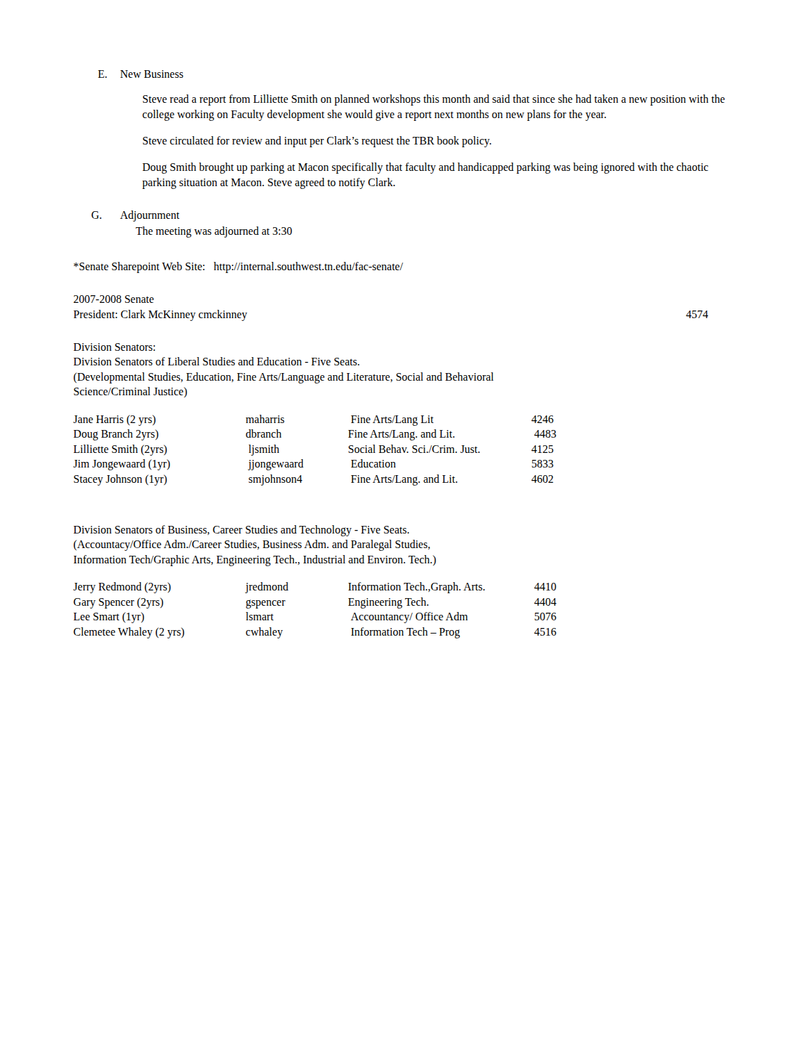E.
New Business
Steve read a report from Lilliette Smith on planned workshops this month and said that since she had taken a new position with the college working on Faculty development she would give a report next months on new plans for the year.
Steve circulated for review and input per Clark’s request the TBR book policy.
Doug Smith brought up parking at Macon specifically that faculty and handicapped parking was being ignored with the chaotic parking situation at Macon. Steve agreed to notify Clark.
G.
Adjournment
The meeting was adjourned at 3:30
*Senate Sharepoint Web Site: http://internal.southwest.tn.edu/fac-senate/
2007-2008 Senate
President: Clark McKinney cmckinney 4574
Division Senators:
Division Senators of Liberal Studies and Education - Five Seats.
(Developmental Studies, Education, Fine Arts/Language and Literature, Social and Behavioral
Science/Criminal Justice)
| Jane Harris (2 yrs) | maharris | Fine Arts/Lang Lit | 4246 |
| Doug Branch 2yrs) | dbranch | Fine Arts/Lang. and Lit. | 4483 |
| Lilliette Smith (2yrs) | ljsmith | Social Behav. Sci./Crim. Just. | 4125 |
| Jim Jongewaard (1yr) | jjongewaard | Education | 5833 |
| Stacey Johnson (1yr) | smjohnson4 | Fine Arts/Lang. and Lit. | 4602 |
Division Senators of Business, Career Studies and Technology - Five Seats.
(Accountacy/Office Adm./Career Studies, Business Adm. and Paralegal Studies,
Information Tech/Graphic Arts, Engineering Tech., Industrial and Environ. Tech.)
| Jerry Redmond (2yrs) | jredmond | Information Tech.,Graph. Arts. | 4410 |
| Gary Spencer (2yrs) | gspencer | Engineering Tech. | 4404 |
| Lee Smart (1yr) | lsmart | Accountancy/ Office Adm | 5076 |
| Clemetee Whaley (2 yrs) | cwhaley | Information Tech – Prog | 4516 |